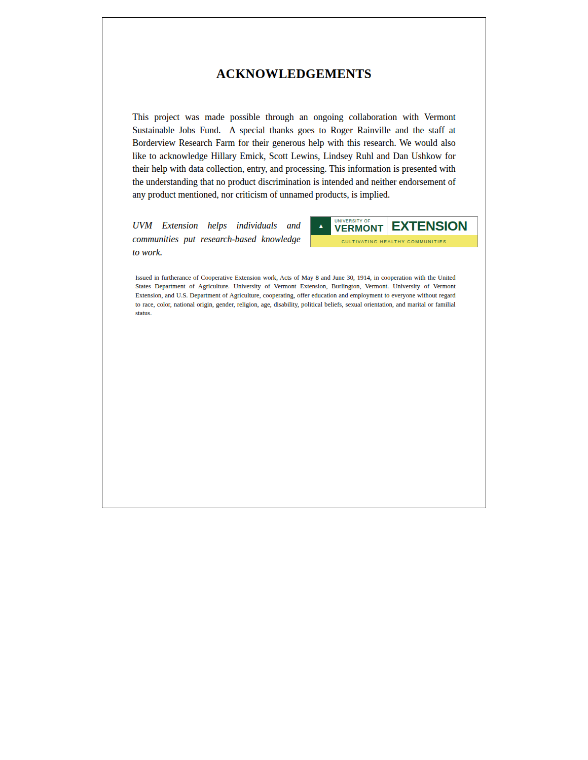ACKNOWLEDGEMENTS
This project was made possible through an ongoing collaboration with Vermont Sustainable Jobs Fund. A special thanks goes to Roger Rainville and the staff at Borderview Research Farm for their generous help with this research. We would also like to acknowledge Hillary Emick, Scott Lewins, Lindsey Ruhl and Dan Ushkow for their help with data collection, entry, and processing. This information is presented with the understanding that no product discrimination is intended and neither endorsement of any product mentioned, nor criticism of unnamed products, is implied.
UVM Extension helps individuals and communities put research-based knowledge to work.
▲
University of
VERMONT
EXTENSION
Cultivating Healthy Communities
Issued in furtherance of Cooperative Extension work, Acts of May 8 and June 30, 1914, in cooperation with the United States Department of Agriculture. University of Vermont Extension, Burlington, Vermont. University of Vermont Extension, and U.S. Department of Agriculture, cooperating, offer education and employment to everyone without regard to race, color, national origin, gender, religion, age, disability, political beliefs, sexual orientation, and marital or familial status.